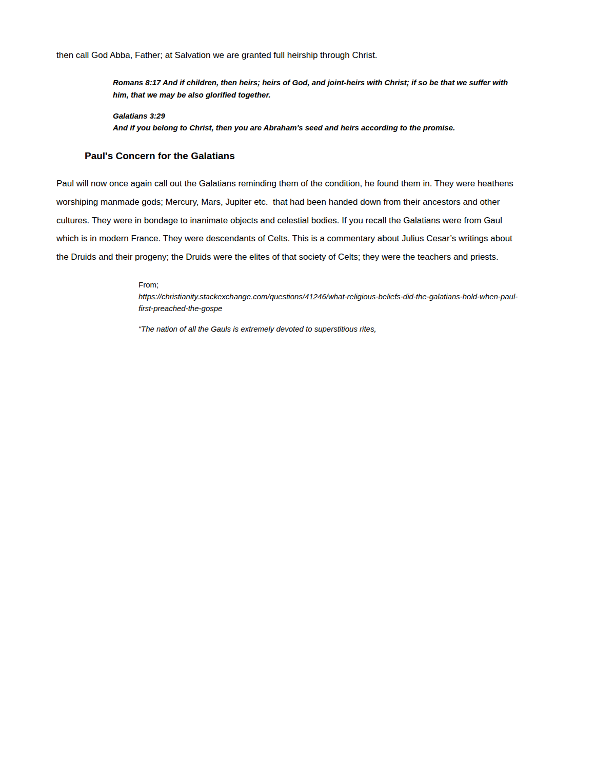then call God Abba, Father; at Salvation we are granted full heirship through Christ.
Romans 8:17 And if children, then heirs; heirs of God, and joint-heirs with Christ; if so be that we suffer with him, that we may be also glorified together.
Galatians 3:29
And if you belong to Christ, then you are Abraham's seed and heirs according to the promise.
Paul's Concern for the Galatians
Paul will now once again call out the Galatians reminding them of the condition, he found them in. They were heathens worshiping manmade gods; Mercury, Mars, Jupiter etc. that had been handed down from their ancestors and other cultures. They were in bondage to inanimate objects and celestial bodies. If you recall the Galatians were from Gaul which is in modern France. They were descendants of Celts. This is a commentary about Julius Cesar’s writings about the Druids and their progeny; the Druids were the elites of that society of Celts; they were the teachers and priests.
From;
https://christianity.stackexchange.com/questions/41246/what-religious-beliefs-did-the-galatians-hold-when-paul-first-preached-the-gospe
“The nation of all the Gauls is extremely devoted to superstitious rites,